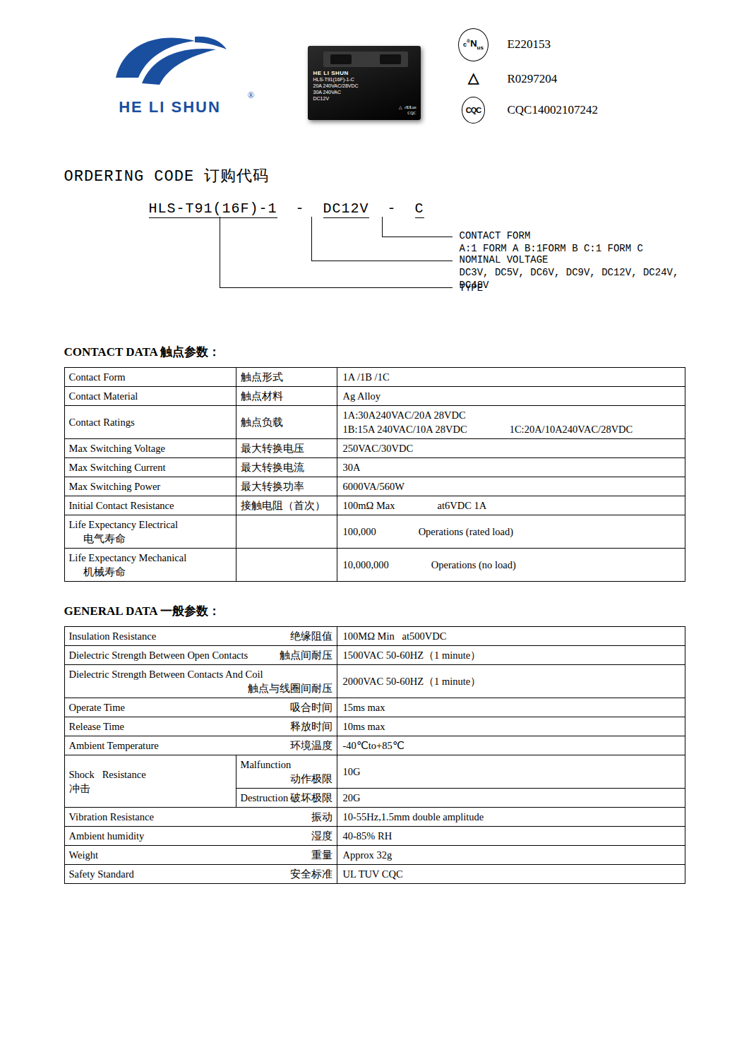HE LI SHUN
®
HE LI SHUN
HLS-T91(16F)-1-C
20A 240VAC/28VDC
30A 240VAC
DC12V
△ cULus
CQC
c®Nus
E220153
△
R0297204
CQC
CQC14002107242
ORDERING CODE 订购代码
HLS-T91(16F)-1 - DC12V - C
CONTACT FORM
A:1 FORM A B:1FORM B C:1 FORM C
NOMINAL VOLTAGE
DC3V, DC5V, DC6V, DC9V, DC12V, DC24V, DC48V
TYPE
CONTACT DATA 触点参数：
| Contact Form | 触点形式 | 1A /1B /1C |
| Contact Material | 触点材料 | Ag Alloy |
| Contact Ratings | 触点负载 | 1A:30A240VAC/20A 28VDC 1B:15A 240VAC/10A 28VDC 1C:20A/10A240VAC/28VDC |
| Max Switching Voltage | 最大转换电压 | 250VAC/30VDC |
| Max Switching Current | 最大转换电流 | 30A |
| Max Switching Power | 最大转换功率 | 6000VA/560W |
| Initial Contact Resistance | 接触电阻（首次） | 100mΩ Max at6VDC 1A |
| Life Expectancy Electrical 电气寿命 | | 100,000 Operations (rated load) |
| Life Expectancy Mechanical 机械寿命 | | 10,000,000 Operations (no load) |
GENERAL DATA 一般参数：
| Insulation Resistance 绝缘阻值 | 100MΩ Min at500VDC |
| Dielectric Strength Between Open Contacts 触点间耐压 | 1500VAC 50-60HZ（1 minute） |
| Dielectric Strength Between Contacts And Coil 触点与线圈间耐压 | 2000VAC 50-60HZ（1 minute） |
| Operate Time 吸合时间 | 15ms max |
| Release Time 释放时间 | 10ms max |
| Ambient Temperature 环境温度 | -40℃to+85℃ |
| Shock Resistance 冲击 | Malfunction 动作极限 | 10G |
| Destruction 破坏极限 | 20G |
| Vibration Resistance 振动 | 10-55Hz,1.5mm double amplitude |
| Ambient humidity 湿度 | 40-85% RH |
| Weight 重量 | Approx 32g |
| Safety Standard 安全标准 | UL TUV CQC |